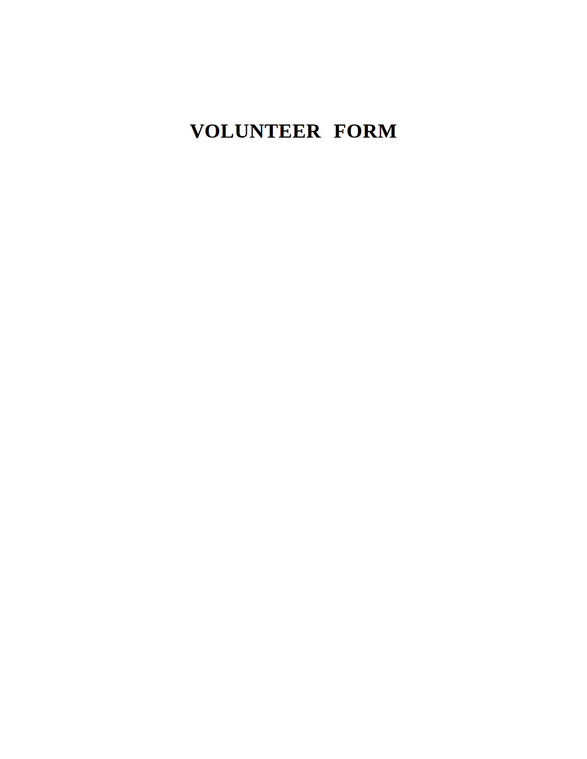VOLUNTEER FORM